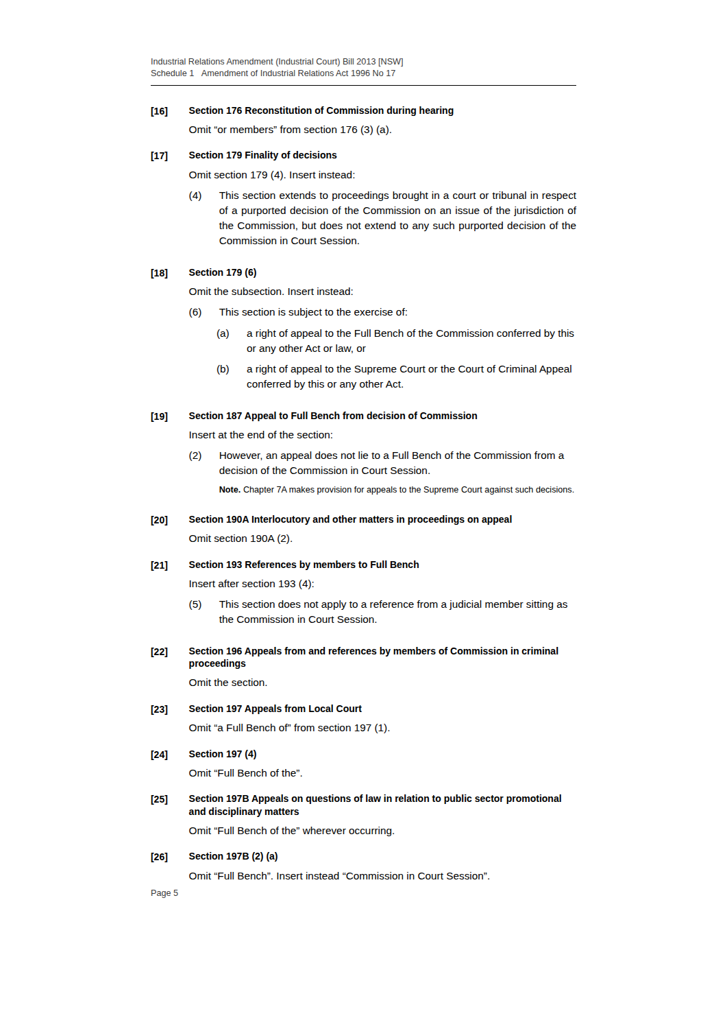Industrial Relations Amendment (Industrial Court) Bill 2013 [NSW]
Schedule 1 Amendment of Industrial Relations Act 1996 No 17
[16]
Section 176 Reconstitution of Commission during hearing
Omit “or members” from section 176 (3) (a).
[17]
Section 179 Finality of decisions
Omit section 179 (4). Insert instead:
(4)
This section extends to proceedings brought in a court or tribunal in respect of a purported decision of the Commission on an issue of the jurisdiction of the Commission, but does not extend to any such purported decision of the Commission in Court Session.
[18]
Section 179 (6)
Omit the subsection. Insert instead:
(6)
This section is subject to the exercise of:
(a)
a right of appeal to the Full Bench of the Commission conferred by this or any other Act or law, or
(b)
a right of appeal to the Supreme Court or the Court of Criminal Appeal conferred by this or any other Act.
[19]
Section 187 Appeal to Full Bench from decision of Commission
Insert at the end of the section:
(2)
However, an appeal does not lie to a Full Bench of the Commission from a decision of the Commission in Court Session.
Note. Chapter 7A makes provision for appeals to the Supreme Court against such decisions.
[20]
Section 190A Interlocutory and other matters in proceedings on appeal
Omit section 190A (2).
[21]
Section 193 References by members to Full Bench
Insert after section 193 (4):
(5)
This section does not apply to a reference from a judicial member sitting as the Commission in Court Session.
[22]
Section 196 Appeals from and references by members of Commission in criminal proceedings
Omit the section.
[23]
Section 197 Appeals from Local Court
Omit “a Full Bench of” from section 197 (1).
[24]
Section 197 (4)
Omit “Full Bench of the”.
[25]
Section 197B Appeals on questions of law in relation to public sector promotional and disciplinary matters
Omit “Full Bench of the” wherever occurring.
[26]
Section 197B (2) (a)
Omit “Full Bench”. Insert instead “Commission in Court Session”.
Page 5